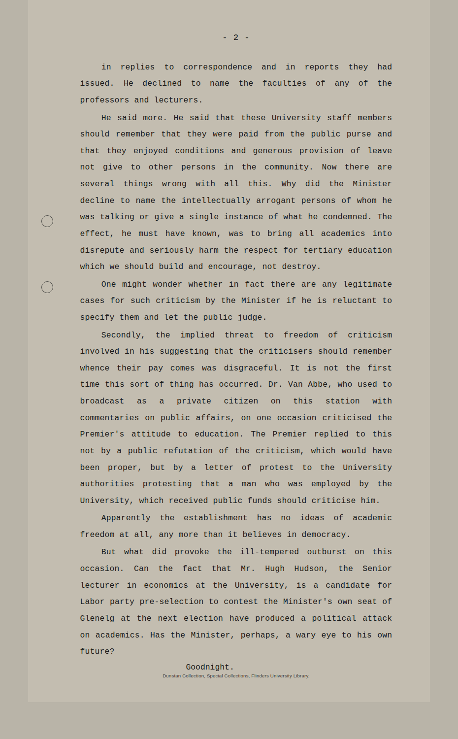- 2 -
in replies to correspondence and in reports they had issued. He declined to name the faculties of any of the professors and lecturers.
He said more. He said that these University staff members should remember that they were paid from the public purse and that they enjoyed conditions and generous provision of leave not give to other persons in the community. Now there are several things wrong with all this. Why did the Minister decline to name the intellectually arrogant persons of whom he was talking or give a single instance of what he condemned. The effect, he must have known, was to bring all academics into disrepute and seriously harm the respect for tertiary education which we should build and encourage, not destroy.
One might wonder whether in fact there are any legitimate cases for such criticism by the Minister if he is reluctant to specify them and let the public judge.
Secondly, the implied threat to freedom of criticism involved in his suggesting that the criticisers should remember whence their pay comes was disgraceful. It is not the first time this sort of thing has occurred. Dr. Van Abbe, who used to broadcast as a private citizen on this station with commentaries on public affairs, on one occasion criticised the Premier's attitude to education. The Premier replied to this not by a public refutation of the criticism, which would have been proper, but by a letter of protest to the University authorities protesting that a man who was employed by the University, which received public funds should criticise him.
Apparently the establishment has no ideas of academic freedom at all, any more than it believes in democracy.
But what did provoke the ill-tempered outburst on this occasion. Can the fact that Mr. Hugh Hudson, the Senior lecturer in economics at the University, is a candidate for Labor party pre-selection to contest the Minister's own seat of Glenelg at the next election have produced a political attack on academics. Has the Minister, perhaps, a wary eye to his own future?
Goodnight.
Dunstan Collection, Special Collections, Flinders University Library.